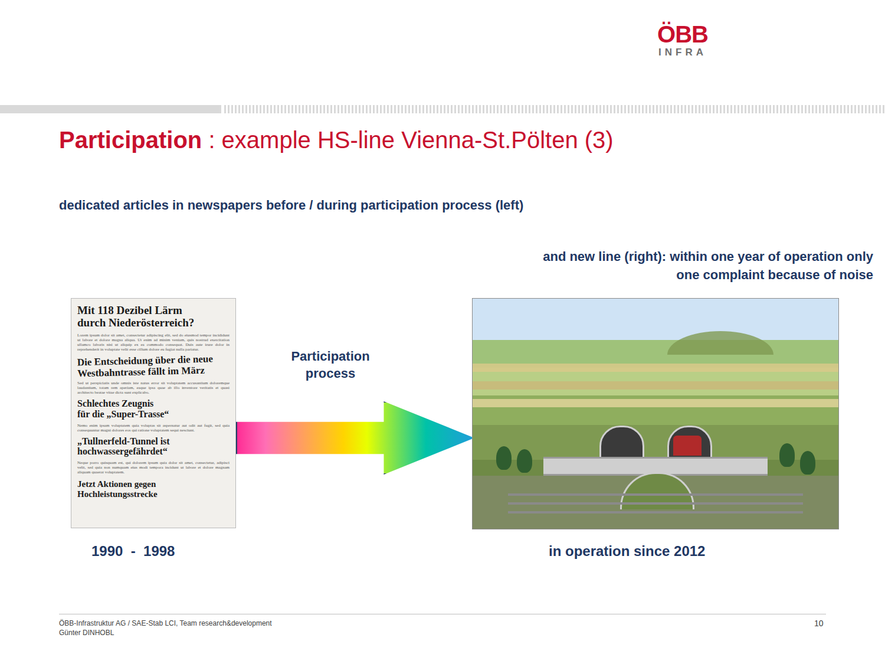ÖBB
INFRA
Participation : example HS-line Vienna-St.Pölten (3)
dedicated articles in newspapers before / during participation process (left)
and new line (right): within one year of operation only
one complaint because of noise
Mit 118 Dezibel Lärm
durch Niederösterreich?
Lorem ipsum dolor sit amet, consectetur adipiscing elit, sed do eiusmod tempor incididunt ut labore et dolore magna aliqua. Ut enim ad minim veniam, quis nostrud exercitation ullamco laboris nisi ut aliquip ex ea commodo consequat. Duis aute irure dolor in reprehenderit in voluptate velit esse cillum dolore eu fugiat nulla pariatur.
Die Entscheidung über die neue
Westbahntrasse fällt im März
Sed ut perspiciatis unde omnis iste natus error sit voluptatem accusantium doloremque laudantium, totam rem aperiam, eaque ipsa quae ab illo inventore veritatis et quasi architecto beatae vitae dicta sunt explicabo.
Schlechtes Zeugnis
für die „Super-Trasse“
Nemo enim ipsam voluptatem quia voluptas sit aspernatur aut odit aut fugit, sed quia consequuntur magni dolores eos qui ratione voluptatem sequi nesciunt.
„Tullnerfeld-Tunnel ist
hochwassergefährdet“
Neque porro quisquam est, qui dolorem ipsum quia dolor sit amet, consectetur, adipisci velit, sed quia non numquam eius modi tempora incidunt ut labore et dolore magnam aliquam quaerat voluptatem.
Jetzt Aktionen gegen
Hochleistungsstrecke
Participation
process
1990 - 1998
in operation since 2012
ÖBB-Infrastruktur AG / SAE-Stab LCI, Team research&development
Günter DINHOBL
10